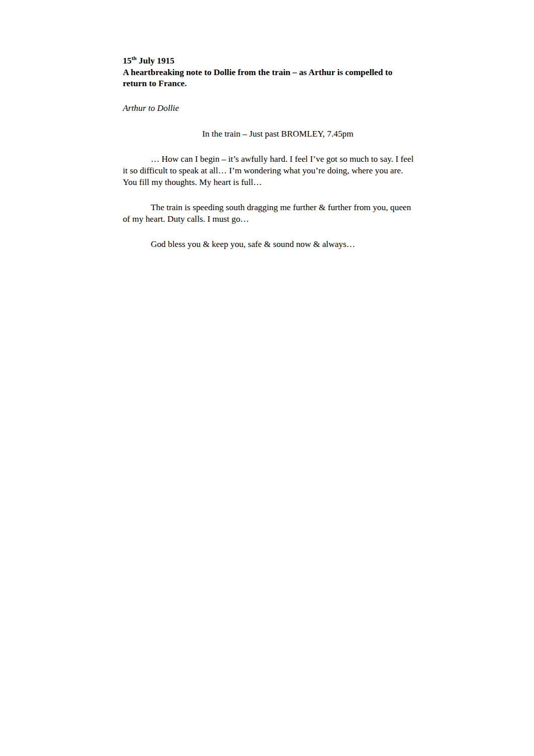15th July 1915 A heartbreaking note to Dollie from the train – as Arthur is compelled to return to France.
Arthur to Dollie
In the train – Just past BROMLEY, 7.45pm
… How can I begin – it’s awfully hard. I feel I’ve got so much to say. I feel it so difficult to speak at all… I’m wondering what you’re doing, where you are. You fill my thoughts. My heart is full…
The train is speeding south dragging me further & further from you, queen of my heart. Duty calls. I must go…
God bless you & keep you, safe & sound now & always…